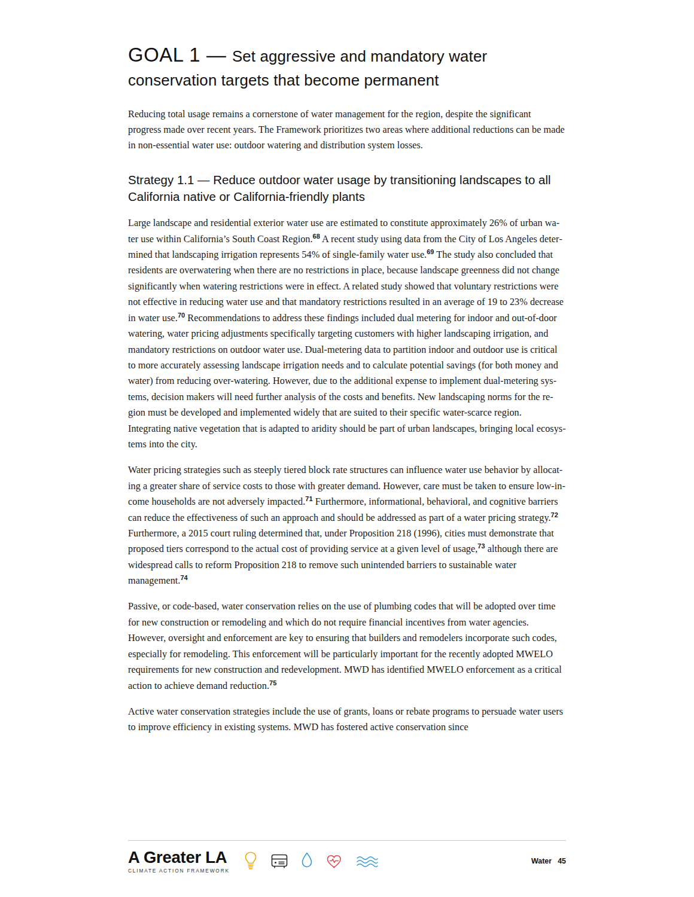GOAL 1 — Set aggressive and mandatory water conservation targets that become permanent
Reducing total usage remains a cornerstone of water management for the region, despite the significant progress made over recent years. The Framework prioritizes two areas where additional reductions can be made in non-essential water use: outdoor watering and distribution system losses.
Strategy 1.1 — Reduce outdoor water usage by transitioning landscapes to all California native or California-friendly plants
Large landscape and residential exterior water use are estimated to constitute approximately 26% of urban water use within California’s South Coast Region.68 A recent study using data from the City of Los Angeles determined that landscaping irrigation represents 54% of single-family water use.69 The study also concluded that residents are overwatering when there are no restrictions in place, because landscape greenness did not change significantly when watering restrictions were in effect. A related study showed that voluntary restrictions were not effective in reducing water use and that mandatory restrictions resulted in an average of 19 to 23% decrease in water use.70 Recommendations to address these findings included dual metering for indoor and out-of-door watering, water pricing adjustments specifically targeting customers with higher landscaping irrigation, and mandatory restrictions on outdoor water use. Dual-metering data to partition indoor and outdoor use is critical to more accurately assessing landscape irrigation needs and to calculate potential savings (for both money and water) from reducing over-watering. However, due to the additional expense to implement dual-metering systems, decision makers will need further analysis of the costs and benefits. New landscaping norms for the region must be developed and implemented widely that are suited to their specific water-scarce region. Integrating native vegetation that is adapted to aridity should be part of urban landscapes, bringing local ecosystems into the city.
Water pricing strategies such as steeply tiered block rate structures can influence water use behavior by allocating a greater share of service costs to those with greater demand. However, care must be taken to ensure low-income households are not adversely impacted.71 Furthermore, informational, behavioral, and cognitive barriers can reduce the effectiveness of such an approach and should be addressed as part of a water pricing strategy.72 Furthermore, a 2015 court ruling determined that, under Proposition 218 (1996), cities must demonstrate that proposed tiers correspond to the actual cost of providing service at a given level of usage,73 although there are widespread calls to reform Proposition 218 to remove such unintended barriers to sustainable water management.74
Passive, or code-based, water conservation relies on the use of plumbing codes that will be adopted over time for new construction or remodeling and which do not require financial incentives from water agencies. However, oversight and enforcement are key to ensuring that builders and remodelers incorporate such codes, especially for remodeling. This enforcement will be particularly important for the recently adopted MWELO requirements for new construction and redevelopment. MWD has identified MWELO enforcement as a critical action to achieve demand reduction.75
Active water conservation strategies include the use of grants, loans or rebate programs to persuade water users to improve efficiency in existing systems. MWD has fostered active conservation since
A Greater LA Climate Action Framework
Water 45